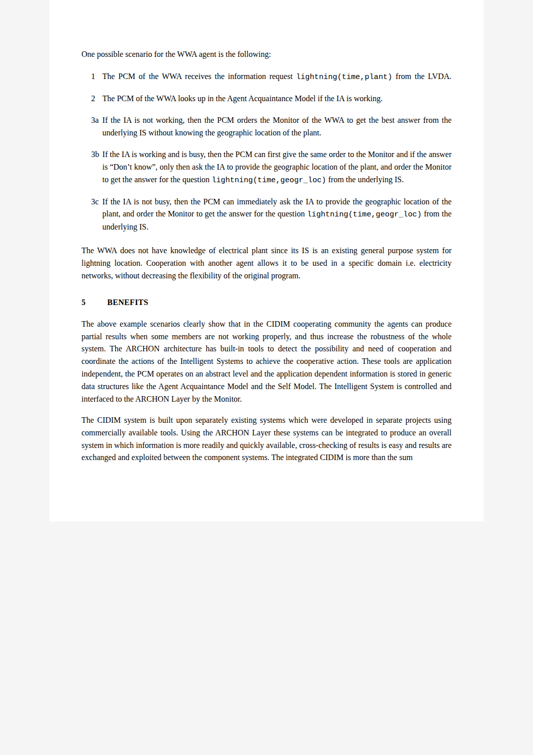One possible scenario for the WWA agent is the following:
1 The PCM of the WWA receives the information request lightning(time,plant) from the LVDA.
2 The PCM of the WWA looks up in the Agent Acquaintance Model if the IA is working.
3a If the IA is not working, then the PCM orders the Monitor of the WWA to get the best answer from the underlying IS without knowing the geographic location of the plant.
3b If the IA is working and is busy, then the PCM can first give the same order to the Monitor and if the answer is “Don’t know”, only then ask the IA to provide the geographic location of the plant, and order the Monitor to get the answer for the question lightning(time,geogr_loc) from the underlying IS.
3c If the IA is not busy, then the PCM can immediately ask the IA to provide the geographic location of the plant, and order the Monitor to get the answer for the question lightning(time,geogr_loc) from the underlying IS.
The WWA does not have knowledge of electrical plant since its IS is an existing general purpose system for lightning location. Cooperation with another agent allows it to be used in a specific domain i.e. electricity networks, without decreasing the flexibility of the original program.
5 BENEFITS
The above example scenarios clearly show that in the CIDIM cooperating community the agents can produce partial results when some members are not working properly, and thus increase the robustness of the whole system. The ARCHON architecture has built-in tools to detect the possibility and need of cooperation and coordinate the actions of the Intelligent Systems to achieve the cooperative action. These tools are application independent, the PCM operates on an abstract level and the application dependent information is stored in generic data structures like the Agent Acquaintance Model and the Self Model. The Intelligent System is controlled and interfaced to the ARCHON Layer by the Monitor.
The CIDIM system is built upon separately existing systems which were developed in separate projects using commercially available tools. Using the ARCHON Layer these systems can be integrated to produce an overall system in which information is more readily and quickly available, cross-checking of results is easy and results are exchanged and exploited between the component systems. The integrated CIDIM is more than the sum